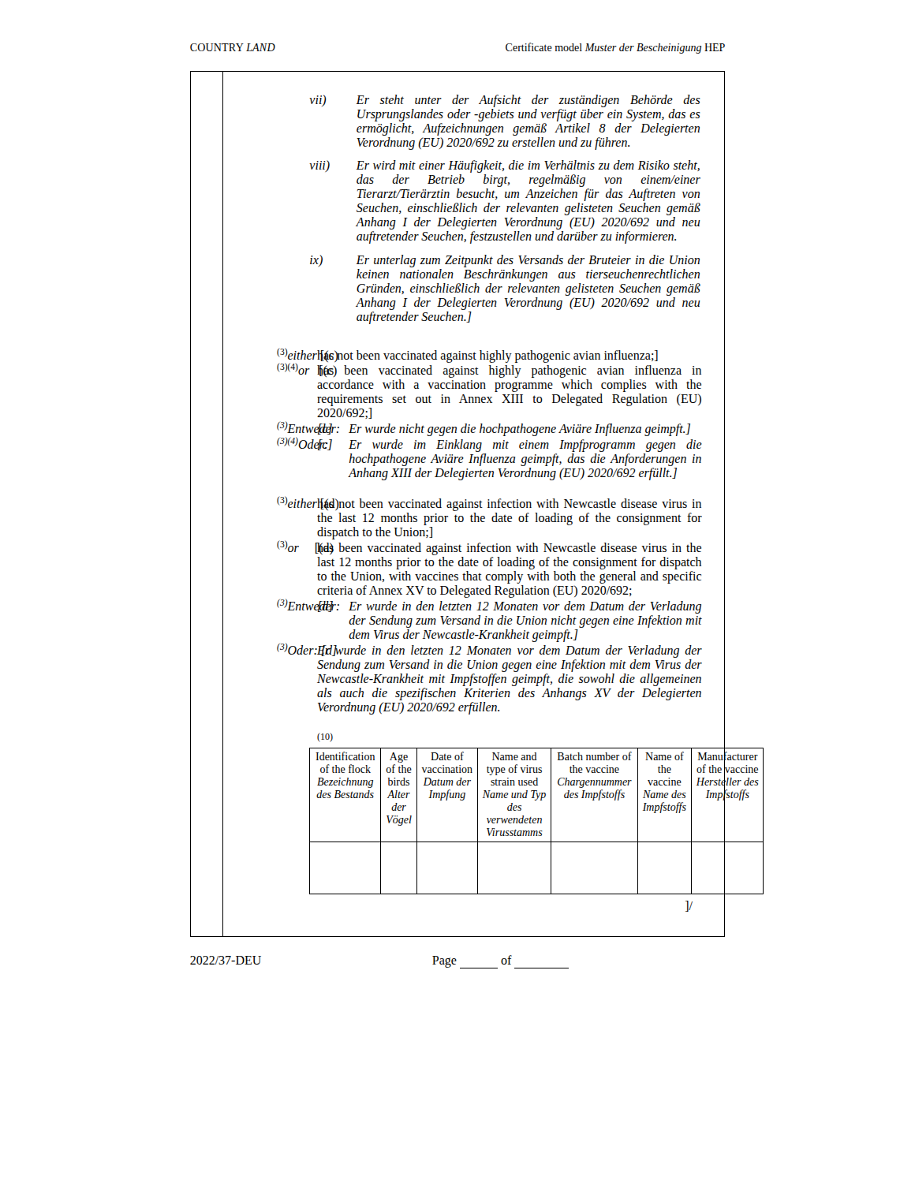COUNTRY LAND
Certificate model Muster der Bescheinigung HEP
vii)
Er steht unter der Aufsicht der zuständigen Behörde des Ursprungslandes oder -gebiets und verfügt über ein System, das es ermöglicht, Aufzeichnungen gemäß Artikel 8 der Delegierten Verordnung (EU) 2020/692 zu erstellen und zu führen.
viii)
Er wird mit einer Häufigkeit, die im Verhältnis zu dem Risiko steht, das der Betrieb birgt, regelmäßig von einem/einer Tierarzt/Tierärztin besucht, um Anzeichen für das Auftreten von Seuchen, einschließlich der relevanten gelisteten Seuchen gemäß Anhang I der Delegierten Verordnung (EU) 2020/692 und neu auftretender Seuchen, festzustellen und darüber zu informieren.
ix)
Er unterlag zum Zeitpunkt des Versands der Bruteier in die Union keinen nationalen Beschränkungen aus tierseuchenrechtlichen Gründen, einschließlich der relevanten gelisteten Seuchen gemäß Anhang I der Delegierten Verordnung (EU) 2020/692 und neu auftretender Seuchen.]
(3)either [(c)
has not been vaccinated against highly pathogenic avian influenza;]
(3)(4)or [(c)
has been vaccinated against highly pathogenic avian influenza in accordance with a vaccination programme which complies with the requirements set out in Annex XIII to Delegated Regulation (EU) 2020/692;]
(3)Entweder:
[c]
Er wurde nicht gegen die hochpathogene Aviäre Influenza geimpft.]
(3)(4)Oder:
[c]
Er wurde im Einklang mit einem Impfprogramm gegen die hochpathogene Aviäre Influenza geimpft, das die Anforderungen in Anhang XIII der Delegierten Verordnung (EU) 2020/692 erfüllt.]
(3)either [(d)
has not been vaccinated against infection with Newcastle disease virus in the last 12 months prior to the date of loading of the consignment for dispatch to the Union;]
(3)or [(d)
has been vaccinated against infection with Newcastle disease virus in the last 12 months prior to the date of loading of the consignment for dispatch to the Union, with vaccines that comply with both the general and specific criteria of Annex XV to Delegated Regulation (EU) 2020/692;
(3)Entweder:
[d]
Er wurde in den letzten 12 Monaten vor dem Datum der Verladung der Sendung zum Versand in die Union nicht gegen eine Infektion mit dem Virus der Newcastle-Krankheit geimpft.]
(3)Oder: [d]
Er wurde in den letzten 12 Monaten vor dem Datum der Verladung der Sendung zum Versand in die Union gegen eine Infektion mit dem Virus der Newcastle-Krankheit mit Impfstoffen geimpft, die sowohl die allgemeinen als auch die spezifischen Kriterien des Anhangs XV der Delegierten Verordnung (EU) 2020/692 erfüllen.
(10)
| Identification of the flock Bezeichnung des Bestands | Age of the birds Alter der Vögel | Date of vaccination Datum der Impfung | Name and type of virus strain used Name und Typ des verwendeten Virusstamms | Batch number of the vaccine Chargennummer des Impfstoffs | Name of the vaccine Name des Impfstoffs | Manufacturer of the vaccine Hersteller des Impfstoffs |
| --- | --- | --- | --- | --- | --- | --- |
]/
2022/37-DEU
Page of